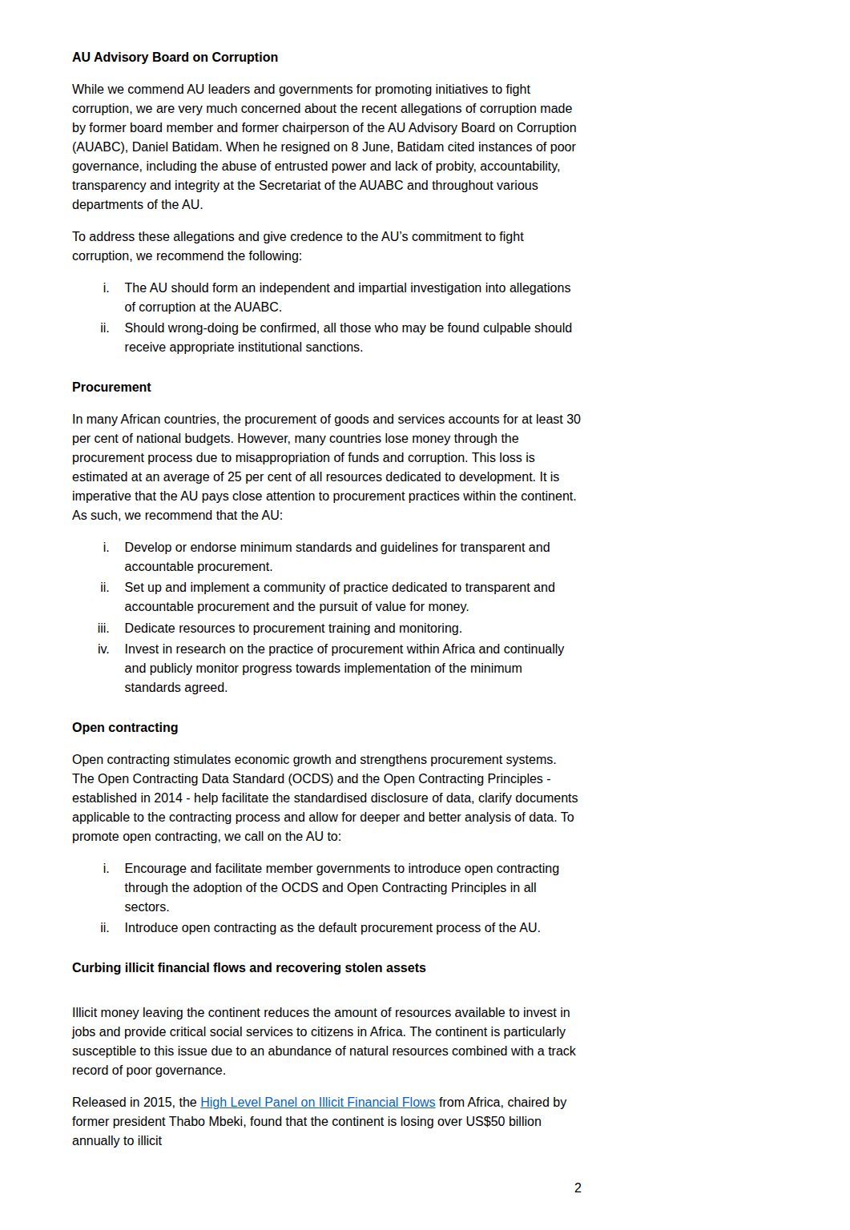AU Advisory Board on Corruption
While we commend AU leaders and governments for promoting initiatives to fight corruption, we are very much concerned about the recent allegations of corruption made by former board member and former chairperson of the AU Advisory Board on Corruption (AUABC), Daniel Batidam. When he resigned on 8 June, Batidam cited instances of poor governance, including the abuse of entrusted power and lack of probity, accountability, transparency and integrity at the Secretariat of the AUABC and throughout various departments of the AU.
To address these allegations and give credence to the AU’s commitment to fight corruption, we recommend the following:
The AU should form an independent and impartial investigation into allegations of corruption at the AUABC.
Should wrong-doing be confirmed, all those who may be found culpable should receive appropriate institutional sanctions.
Procurement
In many African countries, the procurement of goods and services accounts for at least 30 per cent of national budgets. However, many countries lose money through the procurement process due to misappropriation of funds and corruption. This loss is estimated at an average of 25 per cent of all resources dedicated to development. It is imperative that the AU pays close attention to procurement practices within the continent. As such, we recommend that the AU:
Develop or endorse minimum standards and guidelines for transparent and accountable procurement.
Set up and implement a community of practice dedicated to transparent and accountable procurement and the pursuit of value for money.
Dedicate resources to procurement training and monitoring.
Invest in research on the practice of procurement within Africa and continually and publicly monitor progress towards implementation of the minimum standards agreed.
Open contracting
Open contracting stimulates economic growth and strengthens procurement systems. The Open Contracting Data Standard (OCDS) and the Open Contracting Principles - established in 2014 - help facilitate the standardised disclosure of data, clarify documents applicable to the contracting process and allow for deeper and better analysis of data. To promote open contracting, we call on the AU to:
Encourage and facilitate member governments to introduce open contracting through the adoption of the OCDS and Open Contracting Principles in all sectors.
Introduce open contracting as the default procurement process of the AU.
Curbing illicit financial flows and recovering stolen assets
Illicit money leaving the continent reduces the amount of resources available to invest in jobs and provide critical social services to citizens in Africa. The continent is particularly susceptible to this issue due to an abundance of natural resources combined with a track record of poor governance.
Released in 2015, the High Level Panel on Illicit Financial Flows from Africa, chaired by former president Thabo Mbeki, found that the continent is losing over US$50 billion annually to illicit
2